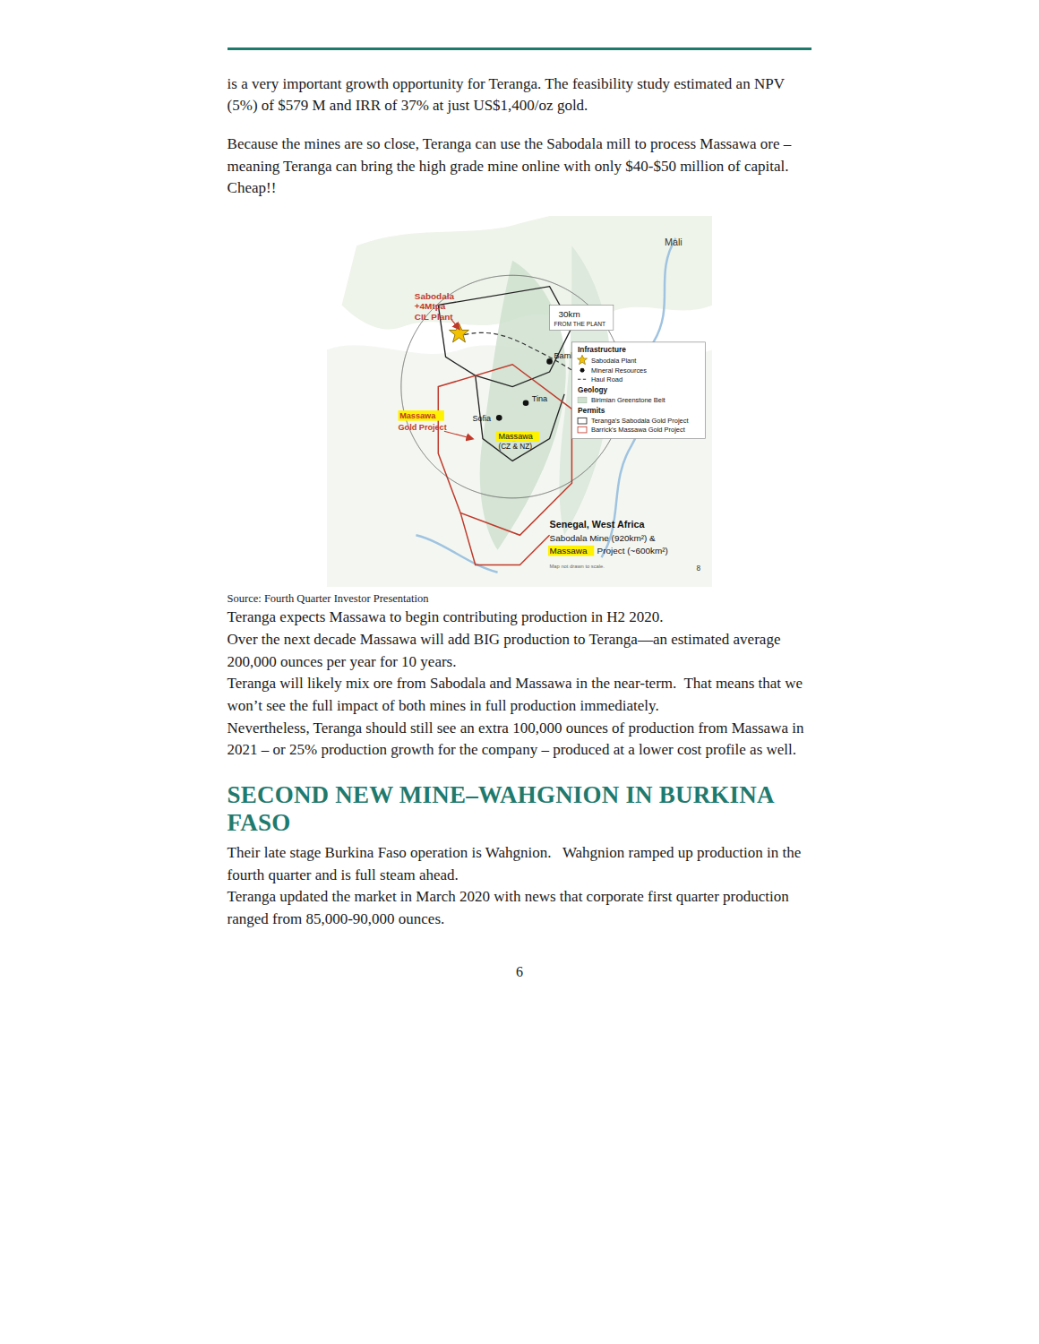is a very important growth opportunity for Teranga. The feasibility study estimated an NPV (5%) of $579 M and IRR of 37% at just US$1,400/oz gold.
Because the mines are so close, Teranga can use the Sabodala mill to process Massawa ore – meaning Teranga can bring the high grade mine online with only $40-$50 million of capital. Cheap!!
Mali Sabodala +4Mtpa CIL Plant Bambaraya Delya Tina Sofia Massawa (CZ & NZ) Massawa Gold Project 30km FROM THE PLANT Infrastructure Sabodala Plant Mineral Resources Haul Road Geology Birimian Greenstone Belt Permits Teranga's Sabodala Gold Project Barrick's Massawa Gold Project Senegal, West Africa Sabodala Mine (920km²) & Massawa Project (~600km²) Map not drawn to scale. 8
Source: Fourth Quarter Investor Presentation
Teranga expects Massawa to begin contributing production in H2 2020.
Over the next decade Massawa will add BIG production to Teranga—an estimated average 200,000 ounces per year for 10 years.
Teranga will likely mix ore from Sabodala and Massawa in the near-term. That means that we won’t see the full impact of both mines in full production immediately.
Nevertheless, Teranga should still see an extra 100,000 ounces of production from Massawa in 2021 – or 25% production growth for the company – produced at a lower cost profile as well.
SECOND NEW MINE–WAHGNION IN BURKINA FASO
Their late stage Burkina Faso operation is Wahgnion. Wahgnion ramped up production in the fourth quarter and is full steam ahead.
Teranga updated the market in March 2020 with news that corporate first quarter production ranged from 85,000-90,000 ounces.
6